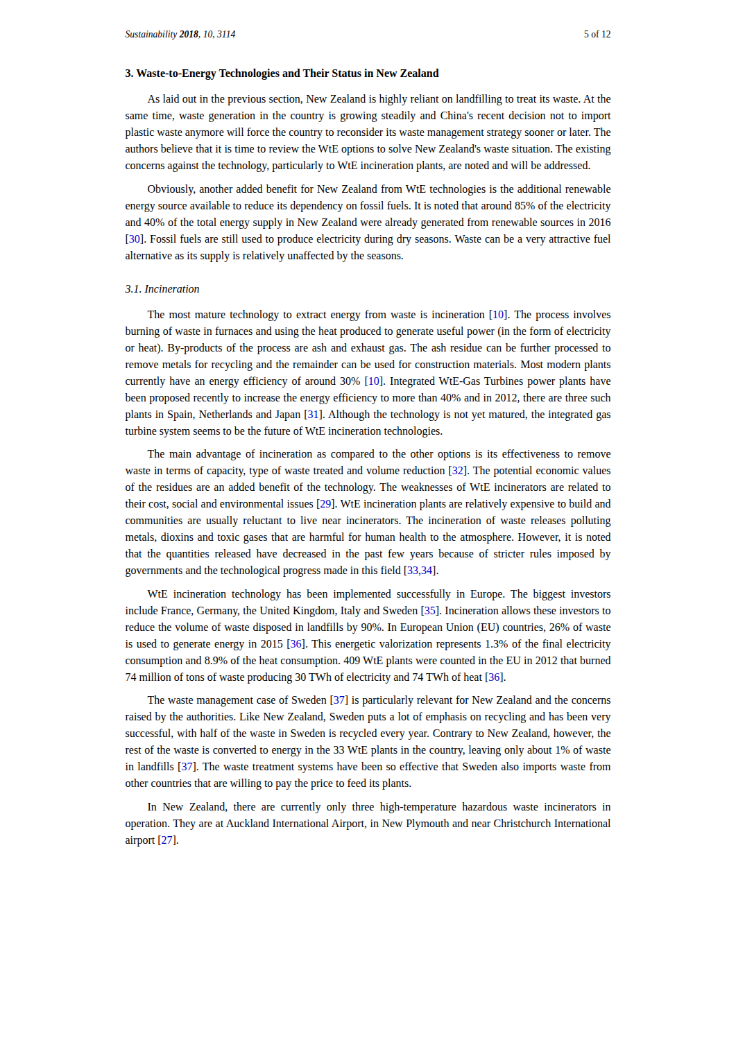Sustainability 2018, 10, 3114
5 of 12
3. Waste-to-Energy Technologies and Their Status in New Zealand
As laid out in the previous section, New Zealand is highly reliant on landfilling to treat its waste. At the same time, waste generation in the country is growing steadily and China's recent decision not to import plastic waste anymore will force the country to reconsider its waste management strategy sooner or later. The authors believe that it is time to review the WtE options to solve New Zealand's waste situation. The existing concerns against the technology, particularly to WtE incineration plants, are noted and will be addressed.
Obviously, another added benefit for New Zealand from WtE technologies is the additional renewable energy source available to reduce its dependency on fossil fuels. It is noted that around 85% of the electricity and 40% of the total energy supply in New Zealand were already generated from renewable sources in 2016 [30]. Fossil fuels are still used to produce electricity during dry seasons. Waste can be a very attractive fuel alternative as its supply is relatively unaffected by the seasons.
3.1. Incineration
The most mature technology to extract energy from waste is incineration [10]. The process involves burning of waste in furnaces and using the heat produced to generate useful power (in the form of electricity or heat). By-products of the process are ash and exhaust gas. The ash residue can be further processed to remove metals for recycling and the remainder can be used for construction materials. Most modern plants currently have an energy efficiency of around 30% [10]. Integrated WtE-Gas Turbines power plants have been proposed recently to increase the energy efficiency to more than 40% and in 2012, there are three such plants in Spain, Netherlands and Japan [31]. Although the technology is not yet matured, the integrated gas turbine system seems to be the future of WtE incineration technologies.
The main advantage of incineration as compared to the other options is its effectiveness to remove waste in terms of capacity, type of waste treated and volume reduction [32]. The potential economic values of the residues are an added benefit of the technology. The weaknesses of WtE incinerators are related to their cost, social and environmental issues [29]. WtE incineration plants are relatively expensive to build and communities are usually reluctant to live near incinerators. The incineration of waste releases polluting metals, dioxins and toxic gases that are harmful for human health to the atmosphere. However, it is noted that the quantities released have decreased in the past few years because of stricter rules imposed by governments and the technological progress made in this field [33,34].
WtE incineration technology has been implemented successfully in Europe. The biggest investors include France, Germany, the United Kingdom, Italy and Sweden [35]. Incineration allows these investors to reduce the volume of waste disposed in landfills by 90%. In European Union (EU) countries, 26% of waste is used to generate energy in 2015 [36]. This energetic valorization represents 1.3% of the final electricity consumption and 8.9% of the heat consumption. 409 WtE plants were counted in the EU in 2012 that burned 74 million of tons of waste producing 30 TWh of electricity and 74 TWh of heat [36].
The waste management case of Sweden [37] is particularly relevant for New Zealand and the concerns raised by the authorities. Like New Zealand, Sweden puts a lot of emphasis on recycling and has been very successful, with half of the waste in Sweden is recycled every year. Contrary to New Zealand, however, the rest of the waste is converted to energy in the 33 WtE plants in the country, leaving only about 1% of waste in landfills [37]. The waste treatment systems have been so effective that Sweden also imports waste from other countries that are willing to pay the price to feed its plants.
In New Zealand, there are currently only three high-temperature hazardous waste incinerators in operation. They are at Auckland International Airport, in New Plymouth and near Christchurch International airport [27].